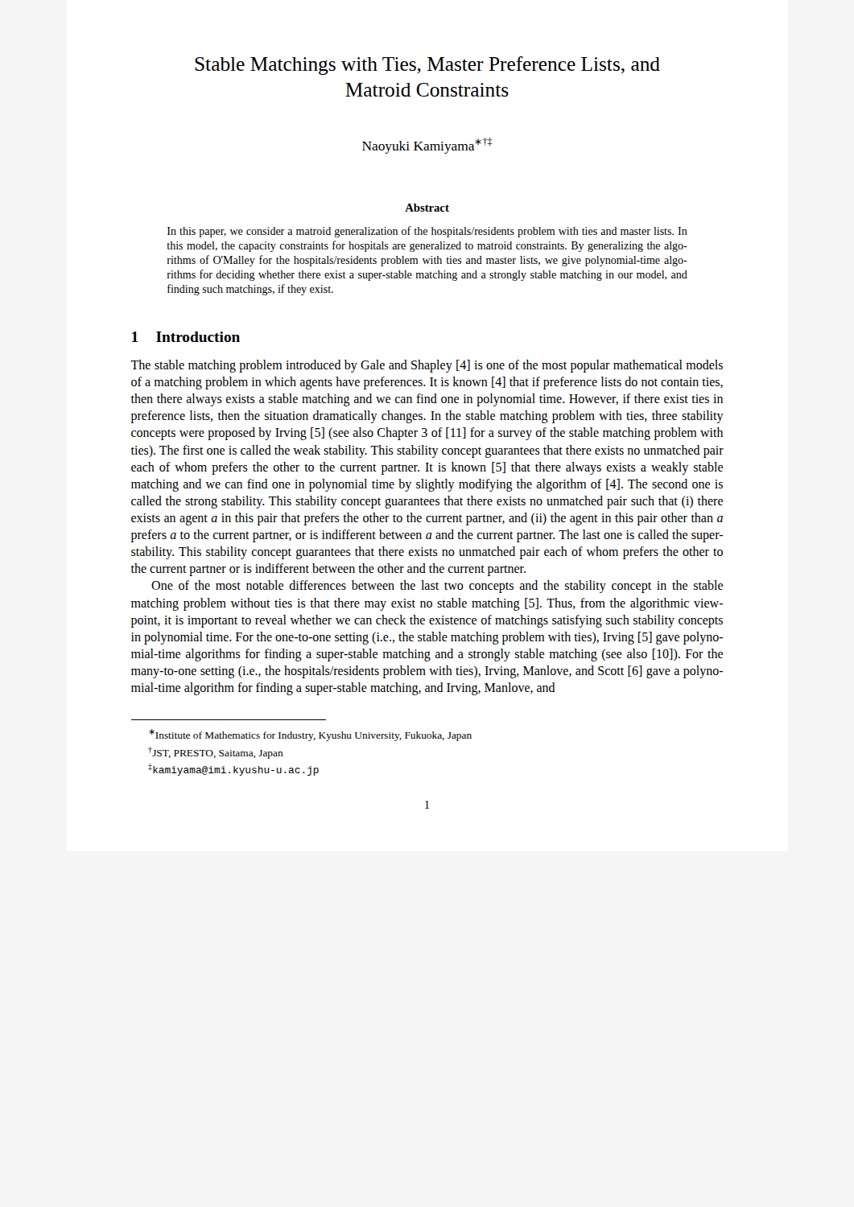Stable Matchings with Ties, Master Preference Lists, and
Matroid Constraints
Naoyuki Kamiyama∗†‡
Abstract
In this paper, we consider a matroid generalization of the hospitals/residents problem with ties and master lists. In this model, the capacity constraints for hospitals are generalized to matroid constraints. By generalizing the algorithms of O'Malley for the hospitals/residents problem with ties and master lists, we give polynomial-time algorithms for deciding whether there exist a super-stable matching and a strongly stable matching in our model, and finding such matchings, if they exist.
1 Introduction
The stable matching problem introduced by Gale and Shapley [4] is one of the most popular mathematical models of a matching problem in which agents have preferences. It is known [4] that if preference lists do not contain ties, then there always exists a stable matching and we can find one in polynomial time. However, if there exist ties in preference lists, then the situation dramatically changes. In the stable matching problem with ties, three stability concepts were proposed by Irving [5] (see also Chapter 3 of [11] for a survey of the stable matching problem with ties). The first one is called the weak stability. This stability concept guarantees that there exists no unmatched pair each of whom prefers the other to the current partner. It is known [5] that there always exists a weakly stable matching and we can find one in polynomial time by slightly modifying the algorithm of [4]. The second one is called the strong stability. This stability concept guarantees that there exists no unmatched pair such that (i) there exists an agent a in this pair that prefers the other to the current partner, and (ii) the agent in this pair other than a prefers a to the current partner, or is indifferent between a and the current partner. The last one is called the super-stability. This stability concept guarantees that there exists no unmatched pair each of whom prefers the other to the current partner or is indifferent between the other and the current partner.
One of the most notable differences between the last two concepts and the stability concept in the stable matching problem without ties is that there may exist no stable matching [5]. Thus, from the algorithmic viewpoint, it is important to reveal whether we can check the existence of matchings satisfying such stability concepts in polynomial time. For the one-to-one setting (i.e., the stable matching problem with ties), Irving [5] gave polynomial-time algorithms for finding a super-stable matching and a strongly stable matching (see also [10]). For the many-to-one setting (i.e., the hospitals/residents problem with ties), Irving, Manlove, and Scott [6] gave a polynomial-time algorithm for finding a super-stable matching, and Irving, Manlove, and
∗Institute of Mathematics for Industry, Kyushu University, Fukuoka, Japan
†JST, PRESTO, Saitama, Japan
‡kamiyama@imi.kyushu-u.ac.jp
1